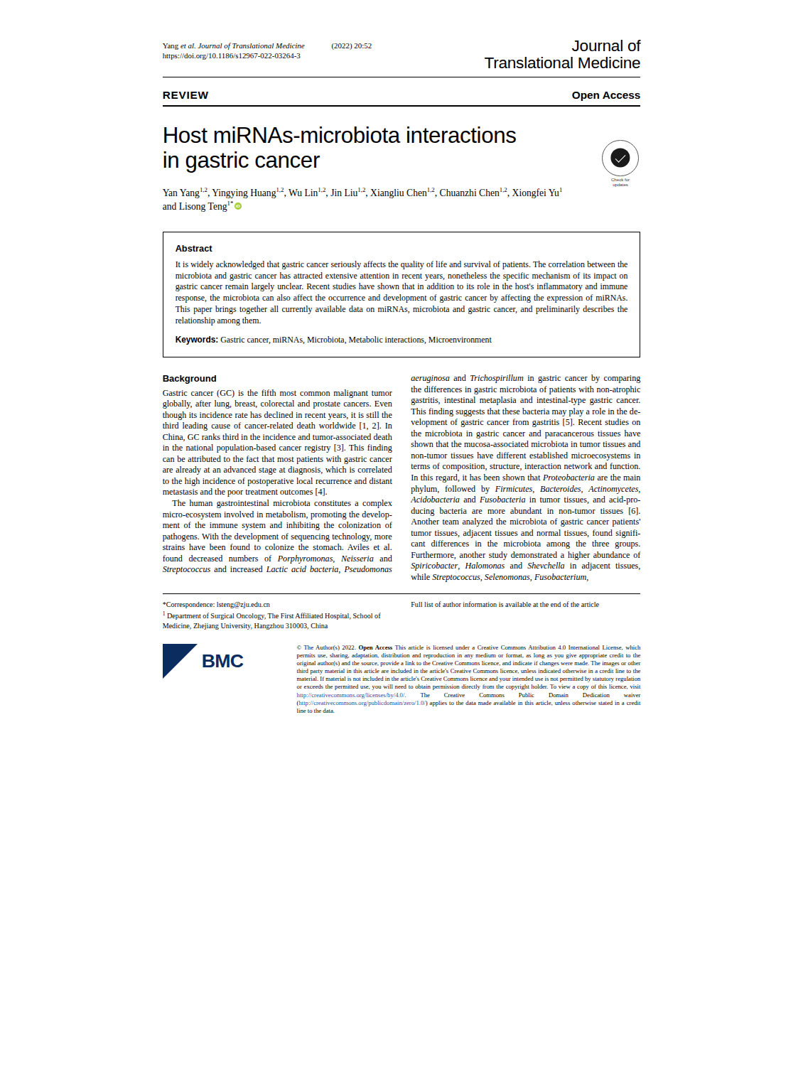Yang et al. Journal of Translational Medicine(2022) 20:52
https://doi.org/10.1186/s12967-022-03264-3
Journal ofTranslational Medicine
REVIEW
Open Access
Host miRNAs-microbiota interactions
in gastric cancer
Check for
updates
Yan Yang1,2, Yingying Huang1,2, Wu Lin1,2, Jin Liu1,2, Xiangliu Chen1,2, Chuanzhi Chen1,2, Xiongfei Yu1 and Lisong Teng1*
Abstract
It is widely acknowledged that gastric cancer seriously affects the quality of life and survival of patients. The correlation between the microbiota and gastric cancer has attracted extensive attention in recent years, nonetheless the specific mechanism of its impact on gastric cancer remain largely unclear. Recent studies have shown that in addition to its role in the host's inflammatory and immune response, the microbiota can also affect the occurrence and development of gastric cancer by affecting the expression of miRNAs. This paper brings together all currently available data on miRNAs, microbiota and gastric cancer, and preliminarily describes the relationship among them.
Keywords: Gastric cancer, miRNAs, Microbiota, Metabolic interactions, Microenvironment
Background
Gastric cancer (GC) is the fifth most common malignant tumor globally, after lung, breast, colorectal and prostate cancers. Even though its incidence rate has declined in recent years, it is still the third leading cause of cancer-related death worldwide [1, 2]. In China, GC ranks third in the incidence and tumor-associated death in the national population-based cancer registry [3]. This finding can be attributed to the fact that most patients with gastric cancer are already at an advanced stage at diagnosis, which is correlated to the high incidence of postoperative local recurrence and distant metastasis and the poor treatment outcomes [4].
The human gastrointestinal microbiota constitutes a complex micro-ecosystem involved in metabolism, promoting the development of the immune system and inhibiting the colonization of pathogens. With the development of sequencing technology, more strains have been found to colonize the stomach. Aviles et al. found decreased numbers of Porphyromonas, Neisseria and Streptococcus and increased Lactic acid bacteria, Pseudomonas aeruginosa and Trichospirillum in gastric cancer by comparing the differences in gastric microbiota of patients with non-atrophic gastritis, intestinal metaplasia and intestinal-type gastric cancer. This finding suggests that these bacteria may play a role in the development of gastric cancer from gastritis [5]. Recent studies on the microbiota in gastric cancer and paracancerous tissues have shown that the mucosa-associated microbiota in tumor tissues and non-tumor tissues have different established microecosystems in terms of composition, structure, interaction network and function. In this regard, it has been shown that Proteobacteria are the main phylum, followed by Firmicutes, Bacteroides, Actinomycetes, Acidobacteria and Fusobacteria in tumor tissues, and acid-producing bacteria are more abundant in non-tumor tissues [6]. Another team analyzed the microbiota of gastric cancer patients' tumor tissues, adjacent tissues and normal tissues, found significant differences in the microbiota among the three groups. Furthermore, another study demonstrated a higher abundance of Spiricobacter, Halomonas and Shevchella in adjacent tissues, while Streptococcus, Selenomonas, Fusobacterium,
*Correspondence: lsteng@zju.edu.cn
1 Department of Surgical Oncology, The First Affiliated Hospital, School of Medicine, Zhejiang University, Hangzhou 310003, China
Full list of author information is available at the end of the article
BMC
© The Author(s) 2022. Open Access This article is licensed under a Creative Commons Attribution 4.0 International License, which permits use, sharing, adaptation, distribution and reproduction in any medium or format, as long as you give appropriate credit to the original author(s) and the source, provide a link to the Creative Commons licence, and indicate if changes were made. The images or other third party material in this article are included in the article's Creative Commons licence, unless indicated otherwise in a credit line to the material. If material is not included in the article's Creative Commons licence and your intended use is not permitted by statutory regulation or exceeds the permitted use, you will need to obtain permission directly from the copyright holder. To view a copy of this licence, visit http://creativecommons.org/licenses/by/4.0/. The Creative Commons Public Domain Dedication waiver (http://creativecommons.org/publicdomain/zero/1.0/) applies to the data made available in this article, unless otherwise stated in a credit line to the data.